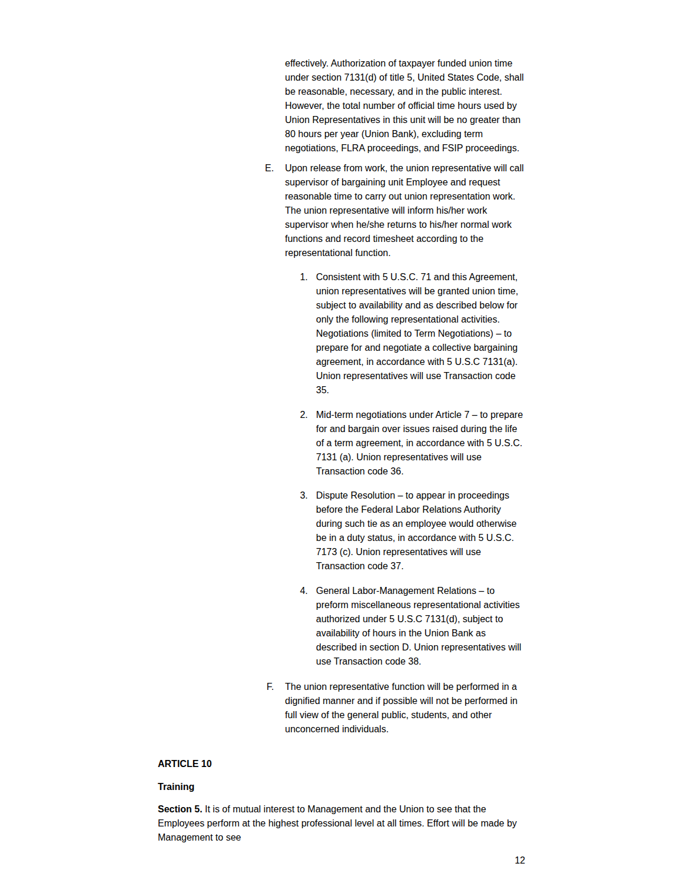effectively. Authorization of taxpayer funded union time under section 7131(d) of title 5, United States Code, shall be reasonable, necessary, and in the public interest. However, the total number of official time hours used by Union Representatives in this unit will be no greater than 80 hours per year (Union Bank), excluding term negotiations, FLRA proceedings, and FSIP proceedings.
Upon release from work, the union representative will call supervisor of bargaining unit Employee and request reasonable time to carry out union representation work. The union representative will inform his/her work supervisor when he/she returns to his/her normal work functions and record timesheet according to the representational function.
Consistent with 5 U.S.C. 71 and this Agreement, union representatives will be granted union time, subject to availability and as described below for only the following representational activities. Negotiations (limited to Term Negotiations) – to prepare for and negotiate a collective bargaining agreement, in accordance with 5 U.S.C 7131(a). Union representatives will use Transaction code 35.
Mid-term negotiations under Article 7 – to prepare for and bargain over issues raised during the life of a term agreement, in accordance with 5 U.S.C. 7131 (a). Union representatives will use Transaction code 36.
Dispute Resolution – to appear in proceedings before the Federal Labor Relations Authority during such tie as an employee would otherwise be in a duty status, in accordance with 5 U.S.C. 7173 (c). Union representatives will use Transaction code 37.
General Labor-Management Relations – to preform miscellaneous representational activities authorized under 5 U.S.C 7131(d), subject to availability of hours in the Union Bank as described in section D. Union representatives will use Transaction code 38.
The union representative function will be performed in a dignified manner and if possible will not be performed in full view of the general public, students, and other unconcerned individuals.
ARTICLE 10
Training
Section 5. It is of mutual interest to Management and the Union to see that the Employees perform at the highest professional level at all times. Effort will be made by Management to see
12